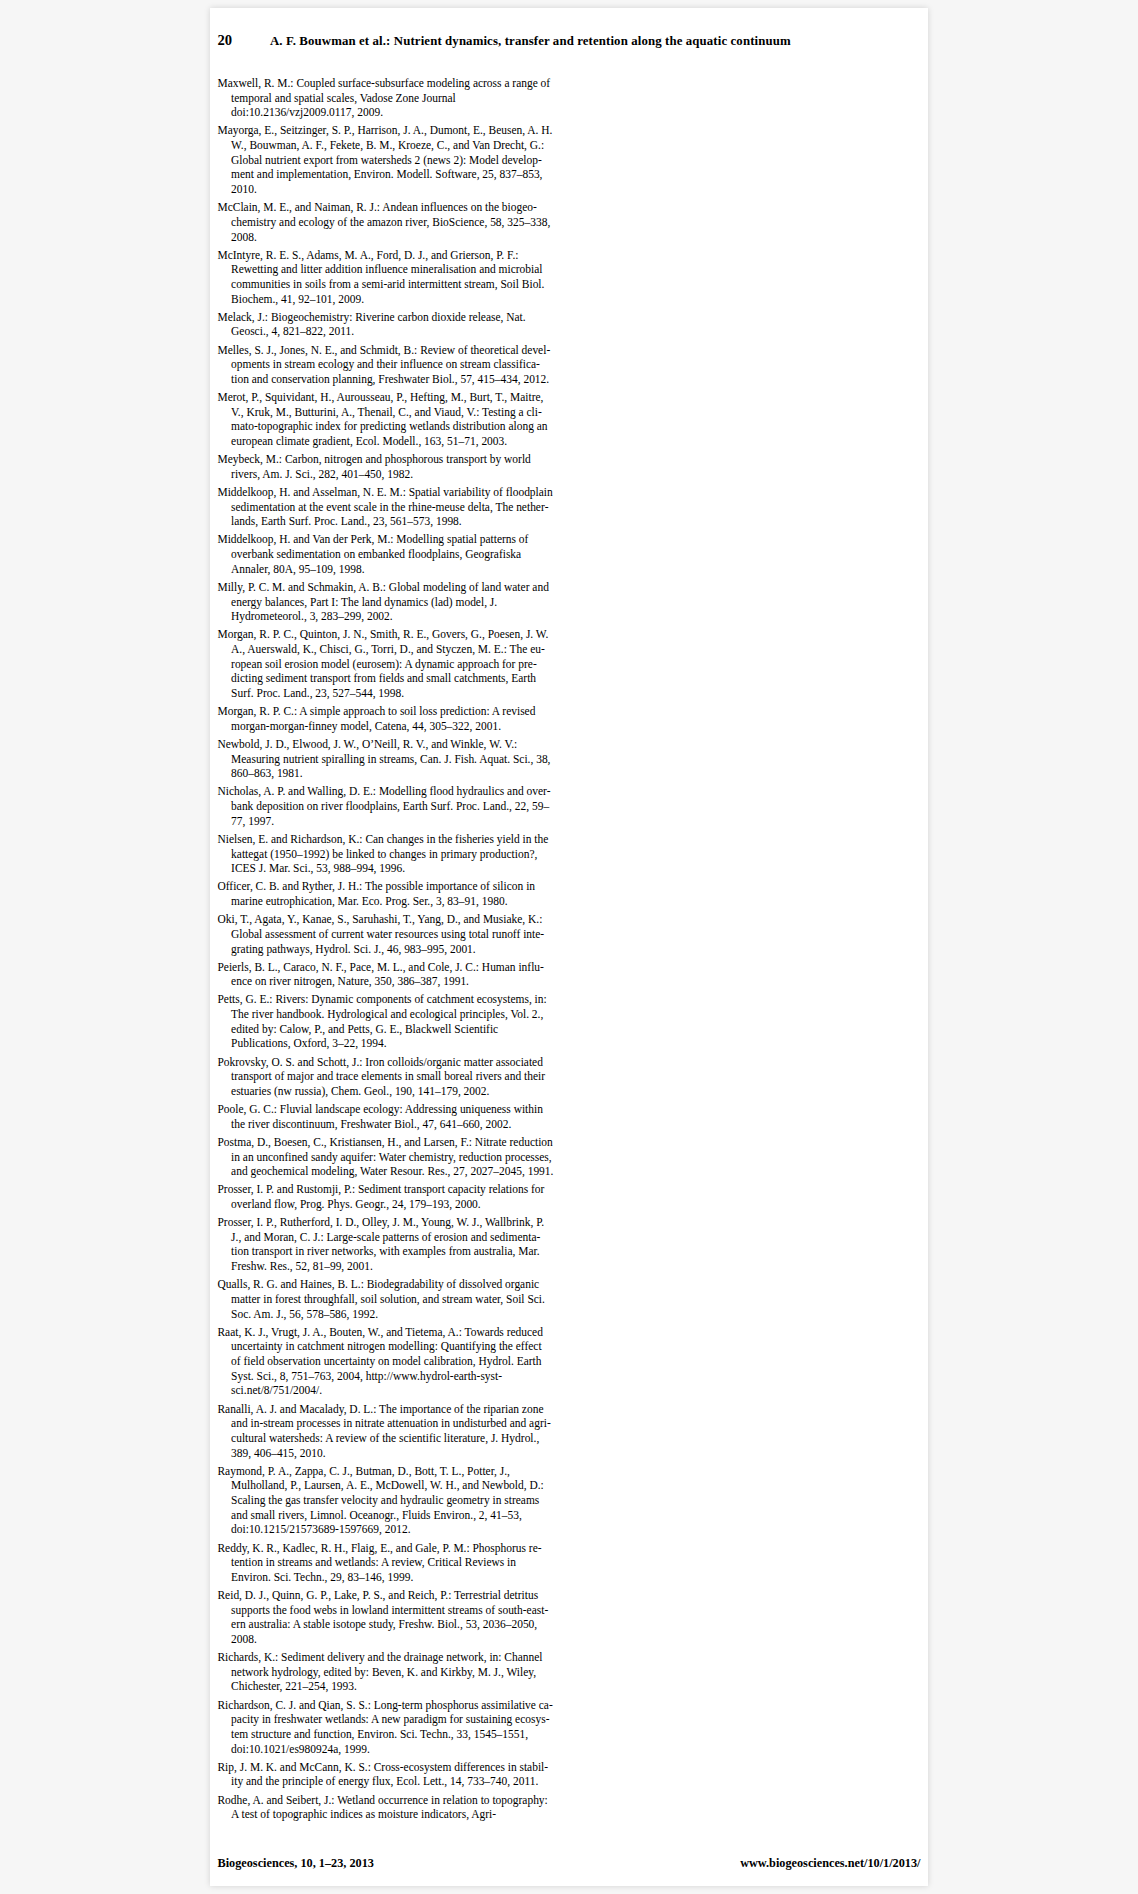20
A. F. Bouwman et al.: Nutrient dynamics, transfer and retention along the aquatic continuum
Maxwell, R. M.: Coupled surface-subsurface modeling across a range of temporal and spatial scales, Vadose Zone Journal doi:10.2136/vzj2009.0117, 2009.
Mayorga, E., Seitzinger, S. P., Harrison, J. A., Dumont, E., Beusen, A. H. W., Bouwman, A. F., Fekete, B. M., Kroeze, C., and Van Drecht, G.: Global nutrient export from watersheds 2 (news 2): Model development and implementation, Environ. Modell. Software, 25, 837–853, 2010.
McClain, M. E., and Naiman, R. J.: Andean influences on the biogeochemistry and ecology of the amazon river, BioScience, 58, 325–338, 2008.
McIntyre, R. E. S., Adams, M. A., Ford, D. J., and Grierson, P. F.: Rewetting and litter addition influence mineralisation and microbial communities in soils from a semi-arid intermittent stream, Soil Biol. Biochem., 41, 92–101, 2009.
Melack, J.: Biogeochemistry: Riverine carbon dioxide release, Nat. Geosci., 4, 821–822, 2011.
Melles, S. J., Jones, N. E., and Schmidt, B.: Review of theoretical developments in stream ecology and their influence on stream classification and conservation planning, Freshwater Biol., 57, 415–434, 2012.
Merot, P., Squividant, H., Aurousseau, P., Hefting, M., Burt, T., Maitre, V., Kruk, M., Butturini, A., Thenail, C., and Viaud, V.: Testing a climato-topographic index for predicting wetlands distribution along an european climate gradient, Ecol. Modell., 163, 51–71, 2003.
Meybeck, M.: Carbon, nitrogen and phosphorous transport by world rivers, Am. J. Sci., 282, 401–450, 1982.
Middelkoop, H. and Asselman, N. E. M.: Spatial variability of floodplain sedimentation at the event scale in the rhine-meuse delta, The netherlands, Earth Surf. Proc. Land., 23, 561–573, 1998.
Middelkoop, H. and Van der Perk, M.: Modelling spatial patterns of overbank sedimentation on embanked floodplains, Geografiska Annaler, 80A, 95–109, 1998.
Milly, P. C. M. and Schmakin, A. B.: Global modeling of land water and energy balances, Part I: The land dynamics (lad) model, J. Hydrometeorol., 3, 283–299, 2002.
Morgan, R. P. C., Quinton, J. N., Smith, R. E., Govers, G., Poesen, J. W. A., Auerswald, K., Chisci, G., Torri, D., and Styczen, M. E.: The european soil erosion model (eurosem): A dynamic approach for predicting sediment transport from fields and small catchments, Earth Surf. Proc. Land., 23, 527–544, 1998.
Morgan, R. P. C.: A simple approach to soil loss prediction: A revised morgan-morgan-finney model, Catena, 44, 305–322, 2001.
Newbold, J. D., Elwood, J. W., O’Neill, R. V., and Winkle, W. V.: Measuring nutrient spiralling in streams, Can. J. Fish. Aquat. Sci., 38, 860–863, 1981.
Nicholas, A. P. and Walling, D. E.: Modelling flood hydraulics and overbank deposition on river floodplains, Earth Surf. Proc. Land., 22, 59–77, 1997.
Nielsen, E. and Richardson, K.: Can changes in the fisheries yield in the kattegat (1950–1992) be linked to changes in primary production?, ICES J. Mar. Sci., 53, 988–994, 1996.
Officer, C. B. and Ryther, J. H.: The possible importance of silicon in marine eutrophication, Mar. Eco. Prog. Ser., 3, 83–91, 1980.
Oki, T., Agata, Y., Kanae, S., Saruhashi, T., Yang, D., and Musiake, K.: Global assessment of current water resources using total runoff integrating pathways, Hydrol. Sci. J., 46, 983–995, 2001.
Peierls, B. L., Caraco, N. F., Pace, M. L., and Cole, J. C.: Human influence on river nitrogen, Nature, 350, 386–387, 1991.
Petts, G. E.: Rivers: Dynamic components of catchment ecosystems, in: The river handbook. Hydrological and ecological principles, Vol. 2., edited by: Calow, P., and Petts, G. E., Blackwell Scientific Publications, Oxford, 3–22, 1994.
Pokrovsky, O. S. and Schott, J.: Iron colloids/organic matter associated transport of major and trace elements in small boreal rivers and their estuaries (nw russia), Chem. Geol., 190, 141–179, 2002.
Poole, G. C.: Fluvial landscape ecology: Addressing uniqueness within the river discontinuum, Freshwater Biol., 47, 641–660, 2002.
Postma, D., Boesen, C., Kristiansen, H., and Larsen, F.: Nitrate reduction in an unconfined sandy aquifer: Water chemistry, reduction processes, and geochemical modeling, Water Resour. Res., 27, 2027–2045, 1991.
Prosser, I. P. and Rustomji, P.: Sediment transport capacity relations for overland flow, Prog. Phys. Geogr., 24, 179–193, 2000.
Prosser, I. P., Rutherford, I. D., Olley, J. M., Young, W. J., Wallbrink, P. J., and Moran, C. J.: Large-scale patterns of erosion and sedimentation transport in river networks, with examples from australia, Mar. Freshw. Res., 52, 81–99, 2001.
Qualls, R. G. and Haines, B. L.: Biodegradability of dissolved organic matter in forest throughfall, soil solution, and stream water, Soil Sci. Soc. Am. J., 56, 578–586, 1992.
Raat, K. J., Vrugt, J. A., Bouten, W., and Tietema, A.: Towards reduced uncertainty in catchment nitrogen modelling: Quantifying the effect of field observation uncertainty on model calibration, Hydrol. Earth Syst. Sci., 8, 751–763, 2004, http://www.hydrol-earth-syst-sci.net/8/751/2004/.
Ranalli, A. J. and Macalady, D. L.: The importance of the riparian zone and in-stream processes in nitrate attenuation in undisturbed and agricultural watersheds: A review of the scientific literature, J. Hydrol., 389, 406–415, 2010.
Raymond, P. A., Zappa, C. J., Butman, D., Bott, T. L., Potter, J., Mulholland, P., Laursen, A. E., McDowell, W. H., and Newbold, D.: Scaling the gas transfer velocity and hydraulic geometry in streams and small rivers, Limnol. Oceanogr., Fluids Environ., 2, 41–53, doi:10.1215/21573689-1597669, 2012.
Reddy, K. R., Kadlec, R. H., Flaig, E., and Gale, P. M.: Phosphorus retention in streams and wetlands: A review, Critical Reviews in Environ. Sci. Techn., 29, 83–146, 1999.
Reid, D. J., Quinn, G. P., Lake, P. S., and Reich, P.: Terrestrial detritus supports the food webs in lowland intermittent streams of south-eastern australia: A stable isotope study, Freshw. Biol., 53, 2036–2050, 2008.
Richards, K.: Sediment delivery and the drainage network, in: Channel network hydrology, edited by: Beven, K. and Kirkby, M. J., Wiley, Chichester, 221–254, 1993.
Richardson, C. J. and Qian, S. S.: Long-term phosphorus assimilative capacity in freshwater wetlands: A new paradigm for sustaining ecosystem structure and function, Environ. Sci. Techn., 33, 1545–1551, doi:10.1021/es980924a, 1999.
Rip, J. M. K. and McCann, K. S.: Cross-ecosystem differences in stability and the principle of energy flux, Ecol. Lett., 14, 733–740, 2011.
Rodhe, A. and Seibert, J.: Wetland occurrence in relation to topography: A test of topographic indices as moisture indicators, Agri-
Biogeosciences, 10, 1–23, 2013
www.biogeosciences.net/10/1/2013/